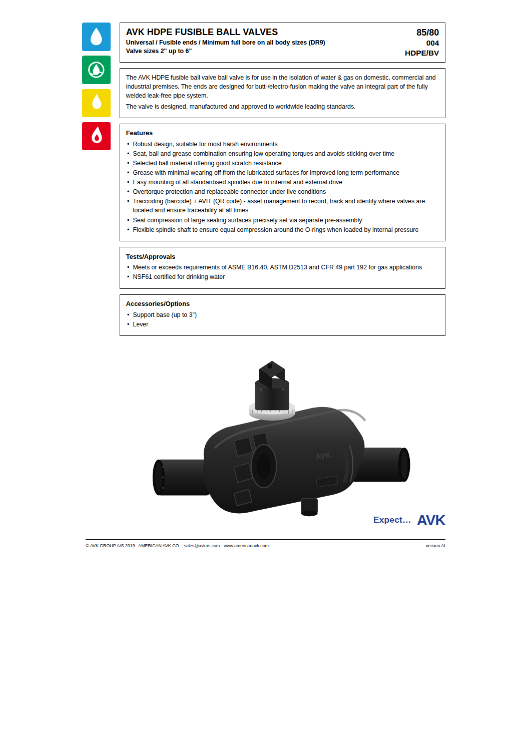AVK HDPE FUSIBLE BALL VALVES
Universal / Fusible ends / Minimum full bore on all body sizes (DR9)
Valve sizes 2" up to 6"
85/80
004
HDPE/BV
The AVK HDPE fusible ball valve ball valve is for use in the isolation of water & gas on domestic, commercial and industrial premises. The ends are designed for butt-/electro-fusion making the valve an integral part of the fully welded leak-free pipe system.
The valve is designed, manufactured and approved to worldwide leading standards.
Features
Robust design, suitable for most harsh environments
Seat, ball and grease combination ensuring low operating torques and avoids sticking over time
Selected ball material offering good scratch resistance
Grease with minimal wearing off from the lubricated surfaces for improved long term performance
Easy mounting of all standardised spindles due to internal and external drive
Overtorque protection and replaceable connector under live conditions
Traccoding (barcode) + AVIT (QR code) - asset management to record, track and identify where valves are located and ensure traceability at all times
Seat compression of large sealing surfaces precisely set via separate pre-assembly
Flexible spindle shaft to ensure equal compression around the O-rings when loaded by internal pressure
Tests/Approvals
Meets or exceeds requirements of ASME B16.40, ASTM D2513 and CFR 49 part 192 for gas applications
NSF61 certified for drinking water
Accessories/Options
Support base (up to 3")
Lever
AVK
Expect… AVK
© AVK GROUP A/S 2019 AMERICAN AVK CO. - sales@avkus.com - www.americanavk.com version AI